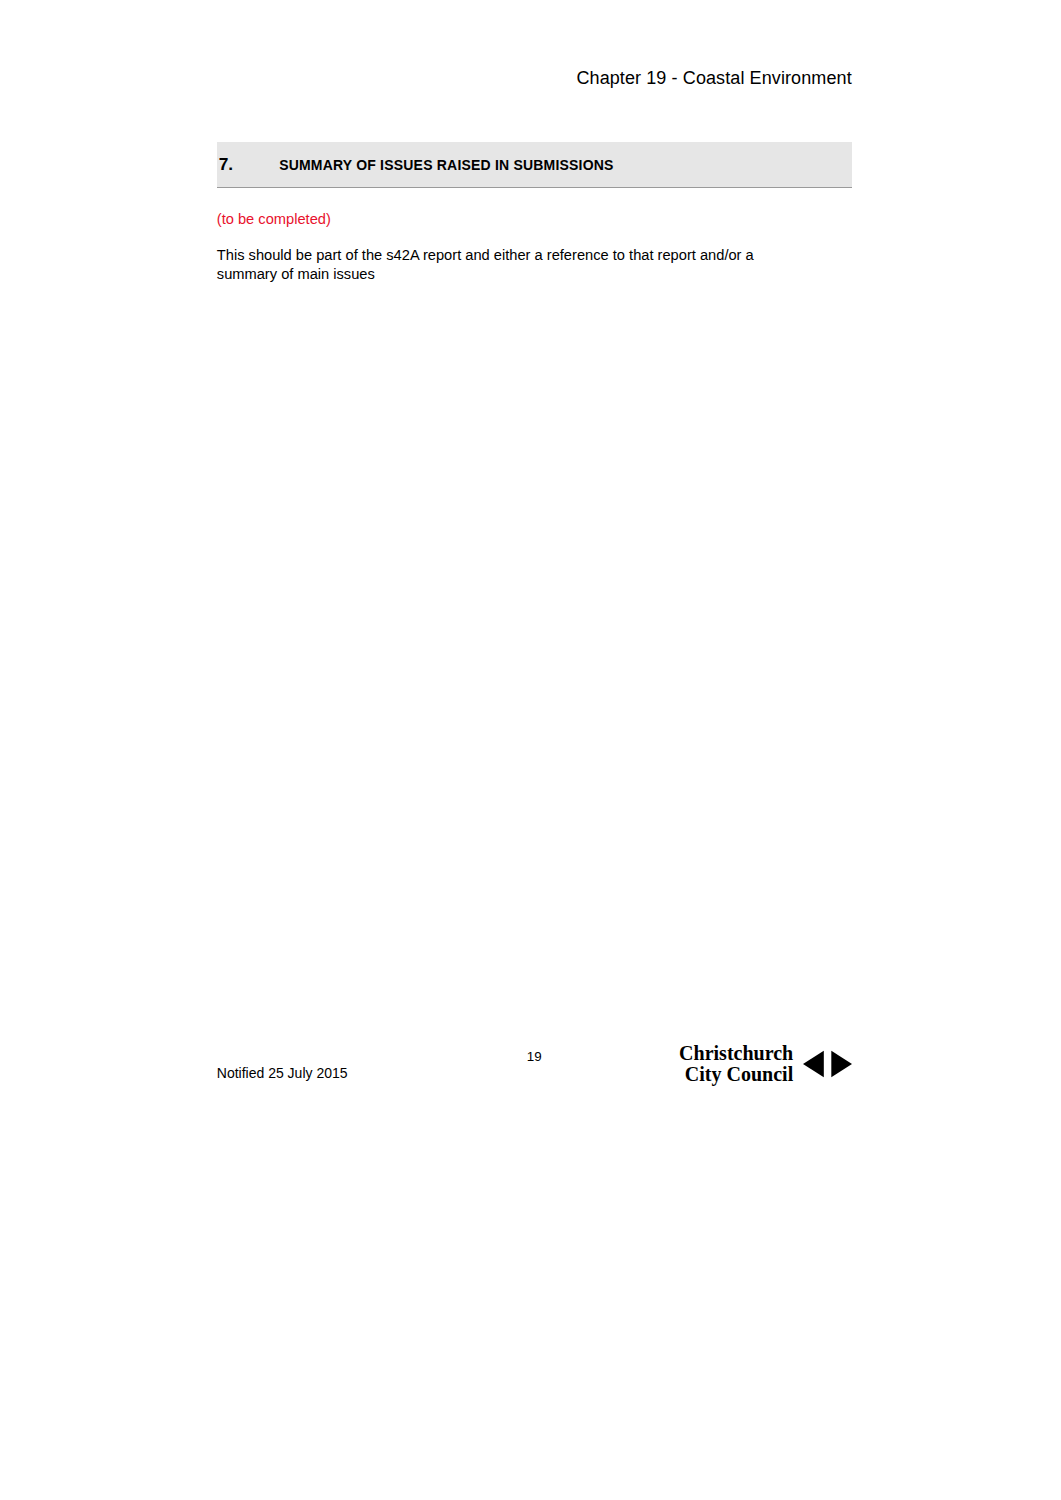Chapter 19 - Coastal Environment
7. SUMMARY OF ISSUES RAISED IN SUBMISSIONS
(to be completed)
This should be part of the s42A report and either a reference to that report and/or a summary of main issues
Notified 25 July 2015
19
Christchurch City Council